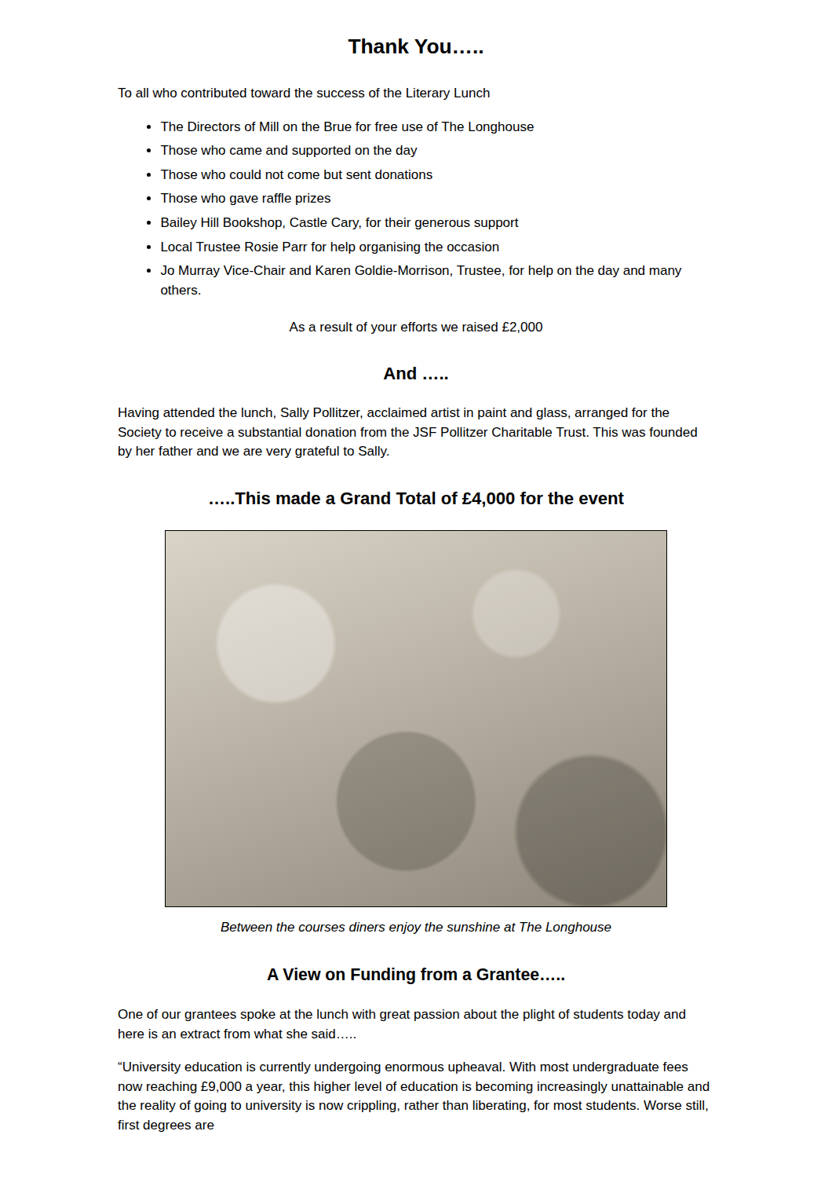Thank You…..
To all who contributed toward the success of the Literary Lunch
The Directors of Mill on the Brue for free use of The Longhouse
Those who came and supported on the day
Those who could not come but sent donations
Those who gave raffle prizes
Bailey Hill Bookshop, Castle Cary, for their generous support
Local Trustee Rosie Parr for help organising the occasion
Jo Murray Vice-Chair and Karen Goldie-Morrison, Trustee, for help on the day and many others.
As a result of your efforts we raised £2,000
And …..
Having attended the lunch, Sally Pollitzer, acclaimed artist in paint and glass, arranged for the Society to receive a substantial donation from the JSF Pollitzer Charitable Trust. This was founded by her father and we are very grateful to Sally.
…..This made a Grand Total of £4,000 for the event
Between the courses diners enjoy the sunshine at The Longhouse
A View on Funding from a Grantee…..
One of our grantees spoke at the lunch with great passion about the plight of students today and here is an extract from what she said…..
“University education is currently undergoing enormous upheaval. With most undergraduate fees now reaching £9,000 a year, this higher level of education is becoming increasingly unattainable and the reality of going to university is now crippling, rather than liberating, for most students. Worse still, first degrees are